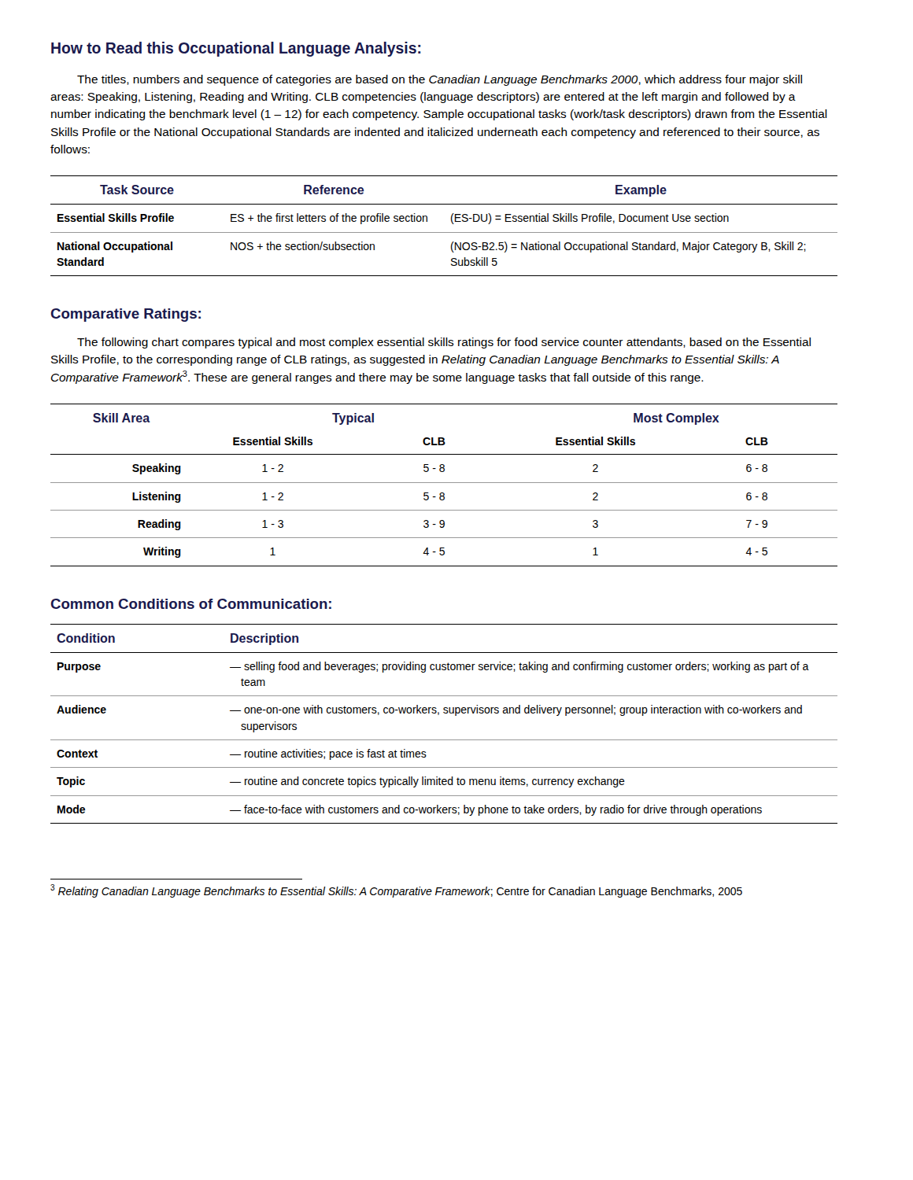How to Read this Occupational Language Analysis:
The titles, numbers and sequence of categories are based on the Canadian Language Benchmarks 2000, which address four major skill areas: Speaking, Listening, Reading and Writing. CLB competencies (language descriptors) are entered at the left margin and followed by a number indicating the benchmark level (1 – 12) for each competency. Sample occupational tasks (work/task descriptors) drawn from the Essential Skills Profile or the National Occupational Standards are indented and italicized underneath each competency and referenced to their source, as follows:
| Task Source | Reference | Example |
| --- | --- | --- |
| Essential Skills Profile | ES + the first letters of the profile section | (ES-DU) = Essential Skills Profile, Document Use section |
| National Occupational Standard | NOS + the section/subsection | (NOS-B2.5) = National Occupational Standard, Major Category B, Skill 2; Subskill 5 |
Comparative Ratings:
The following chart compares typical and most complex essential skills ratings for food service counter attendants, based on the Essential Skills Profile, to the corresponding range of CLB ratings, as suggested in Relating Canadian Language Benchmarks to Essential Skills: A Comparative Framework3. These are general ranges and there may be some language tasks that fall outside of this range.
| Skill Area | Typical | Most Complex |
| --- | --- | --- |
| | Essential Skills | CLB | Essential Skills | CLB |
| Speaking | 1 - 2 | 5 - 8 | 2 | 6 - 8 |
| Listening | 1 - 2 | 5 - 8 | 2 | 6 - 8 |
| Reading | 1 - 3 | 3 - 9 | 3 | 7 - 9 |
| Writing | 1 | 4 - 5 | 1 | 4 - 5 |
Common Conditions of Communication:
| Condition | Description |
| --- | --- |
| Purpose | — selling food and beverages; providing customer service; taking and confirming customer orders; working as part of a team |
| Audience | — one-on-one with customers, co-workers, supervisors and delivery personnel; group interaction with co-workers and supervisors |
| Context | — routine activities; pace is fast at times |
| Topic | — routine and concrete topics typically limited to menu items, currency exchange |
| Mode | — face-to-face with customers and co-workers; by phone to take orders, by radio for drive through operations |
3 Relating Canadian Language Benchmarks to Essential Skills: A Comparative Framework; Centre for Canadian Language Benchmarks, 2005